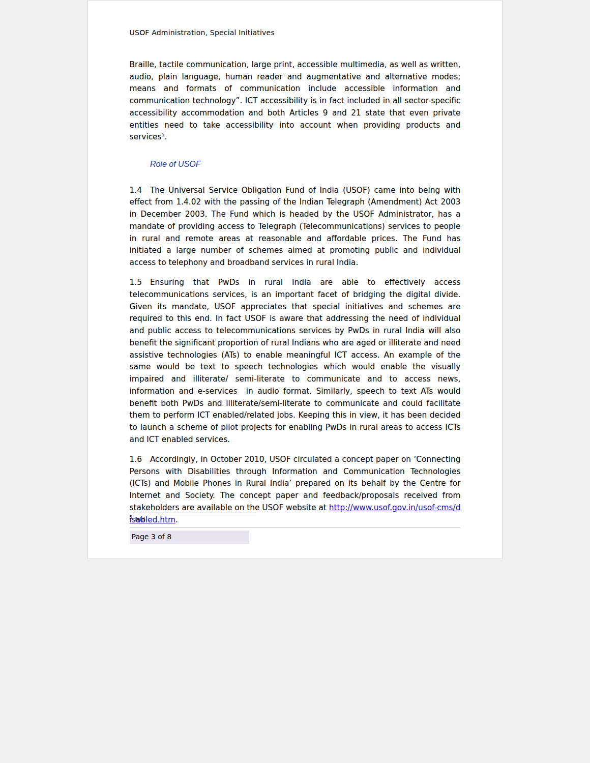USOF Administration, Special Initiatives
Braille, tactile communication, large print, accessible multimedia, as well as written, audio, plain language, human reader and augmentative and alternative modes; means and formats of communication include accessible information and communication technology”. ICT accessibility is in fact included in all sector-specific accessibility accommodation and both Articles 9 and 21 state that even private entities need to take accessibility into account when providing products and services5.
Role of USOF
1.4 The Universal Service Obligation Fund of India (USOF) came into being with effect from 1.4.02 with the passing of the Indian Telegraph (Amendment) Act 2003 in December 2003. The Fund which is headed by the USOF Administrator, has a mandate of providing access to Telegraph (Telecommunications) services to people in rural and remote areas at reasonable and affordable prices. The Fund has initiated a large number of schemes aimed at promoting public and individual access to telephony and broadband services in rural India.
1.5 Ensuring that PwDs in rural India are able to effectively access telecommunications services, is an important facet of bridging the digital divide. Given its mandate, USOF appreciates that special initiatives and schemes are required to this end. In fact USOF is aware that addressing the need of individual and public access to telecommunications services by PwDs in rural India will also benefit the significant proportion of rural Indians who are aged or illiterate and need assistive technologies (ATs) to enable meaningful ICT access. An example of the same would be text to speech technologies which would enable the visually impaired and illiterate/ semi-literate to communicate and to access news, information and e-services in audio format. Similarly, speech to text ATs would benefit both PwDs and illiterate/semi-literate to communicate and could facilitate them to perform ICT enabled/related jobs. Keeping this in view, it has been decided to launch a scheme of pilot projects for enabling PwDs in rural areas to access ICTs and ICT enabled services.
1.6 Accordingly, in October 2010, USOF circulated a concept paper on ‘Connecting Persons with Disabilities through Information and Communication Technologies (ICTs) and Mobile Phones in Rural India’ prepared on its behalf by the Centre for Internet and Society. The concept paper and feedback/proposals received from stakeholders are available on the USOF website at http://www.usof.gov.in/usof-cms/disabled.htm.
5 Ibid
Page 3 of 8